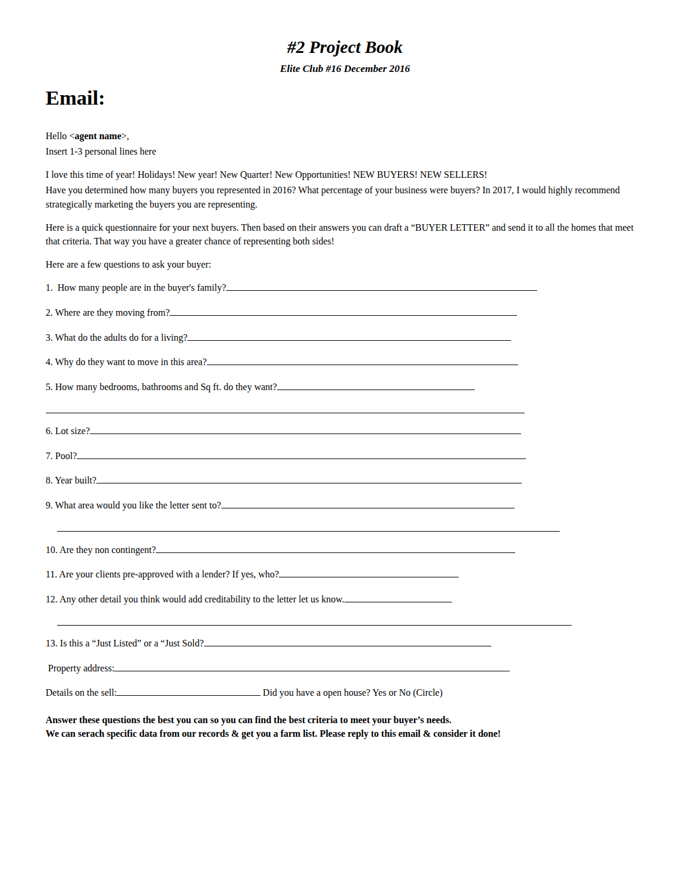#2 Project Book
Elite Club #16 December 2016
Email:
Hello <agent name>,
Insert 1-3 personal lines here
I love this time of year! Holidays! New year! New Quarter! New Opportunities! NEW BUYERS! NEW SELLERS!
Have you determined how many buyers you represented in 2016? What percentage of your business were buyers? In 2017, I would highly recommend strategically marketing the buyers you are representing.
Here is a quick questionnaire for your next buyers. Then based on their answers you can draft a “BUYER LETTER” and send it to all the homes that meet that criteria. That way you have a greater chance of representing both sides!
Here are a few questions to ask your buyer:
1. How many people are in the buyer's family?
2. Where are they moving from?
3. What do the adults do for a living?
4. Why do they want to move in this area?
5. How many bedrooms, bathrooms and Sq ft. do they want?
6. Lot size?
7. Pool?
8. Year built?
9. What area would you like the letter sent to?
10. Are they non contingent?
11. Are your clients pre-approved with a lender? If yes, who?
12. Any other detail you think would add creditability to the letter let us know.
13. Is this a “Just Listed” or a “Just Sold?
Property address:
Details on the sell: Did you have a open house? Yes or No (Circle)
Answer these questions the best you can so you can find the best criteria to meet your buyer’s needs.
We can serach specific data from our records & get you a farm list. Please reply to this email & consider it done!